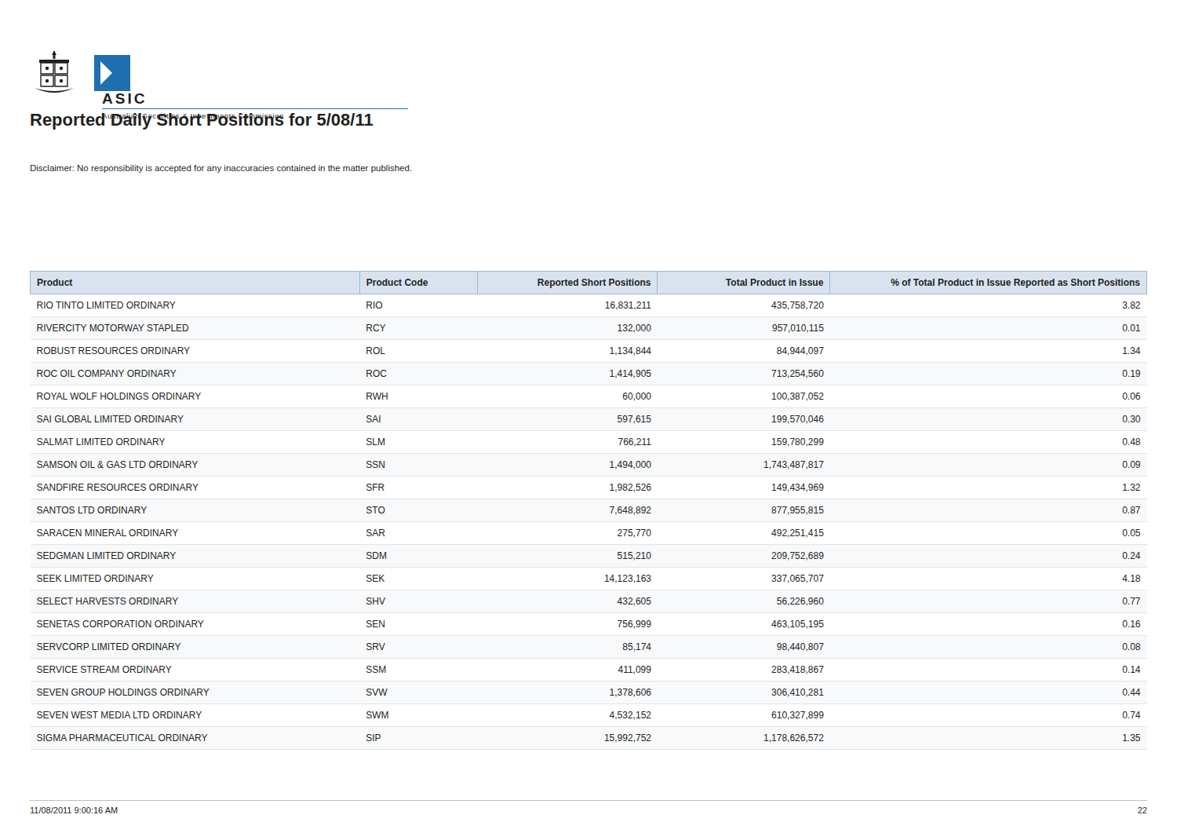ASIC
Australian Securities & Investments Commission
Reported Daily Short Positions for 5/08/11
Disclaimer: No responsibility is accepted for any inaccuracies contained in the matter published.
| Product | Product Code | Reported Short Positions | Total Product in Issue | % of Total Product in Issue Reported as Short Positions |
| --- | --- | --- | --- | --- |
| RIO TINTO LIMITED ORDINARY | RIO | 16,831,211 | 435,758,720 | 3.82 |
| RIVERCITY MOTORWAY STAPLED | RCY | 132,000 | 957,010,115 | 0.01 |
| ROBUST RESOURCES ORDINARY | ROL | 1,134,844 | 84,944,097 | 1.34 |
| ROC OIL COMPANY ORDINARY | ROC | 1,414,905 | 713,254,560 | 0.19 |
| ROYAL WOLF HOLDINGS ORDINARY | RWH | 60,000 | 100,387,052 | 0.06 |
| SAI GLOBAL LIMITED ORDINARY | SAI | 597,615 | 199,570,046 | 0.30 |
| SALMAT LIMITED ORDINARY | SLM | 766,211 | 159,780,299 | 0.48 |
| SAMSON OIL & GAS LTD ORDINARY | SSN | 1,494,000 | 1,743,487,817 | 0.09 |
| SANDFIRE RESOURCES ORDINARY | SFR | 1,982,526 | 149,434,969 | 1.32 |
| SANTOS LTD ORDINARY | STO | 7,648,892 | 877,955,815 | 0.87 |
| SARACEN MINERAL ORDINARY | SAR | 275,770 | 492,251,415 | 0.05 |
| SEDGMAN LIMITED ORDINARY | SDM | 515,210 | 209,752,689 | 0.24 |
| SEEK LIMITED ORDINARY | SEK | 14,123,163 | 337,065,707 | 4.18 |
| SELECT HARVESTS ORDINARY | SHV | 432,605 | 56,226,960 | 0.77 |
| SENETAS CORPORATION ORDINARY | SEN | 756,999 | 463,105,195 | 0.16 |
| SERVCORP LIMITED ORDINARY | SRV | 85,174 | 98,440,807 | 0.08 |
| SERVICE STREAM ORDINARY | SSM | 411,099 | 283,418,867 | 0.14 |
| SEVEN GROUP HOLDINGS ORDINARY | SVW | 1,378,606 | 306,410,281 | 0.44 |
| SEVEN WEST MEDIA LTD ORDINARY | SWM | 4,532,152 | 610,327,899 | 0.74 |
| SIGMA PHARMACEUTICAL ORDINARY | SIP | 15,992,752 | 1,178,626,572 | 1.35 |
11/08/2011 9:00:16 AM 22